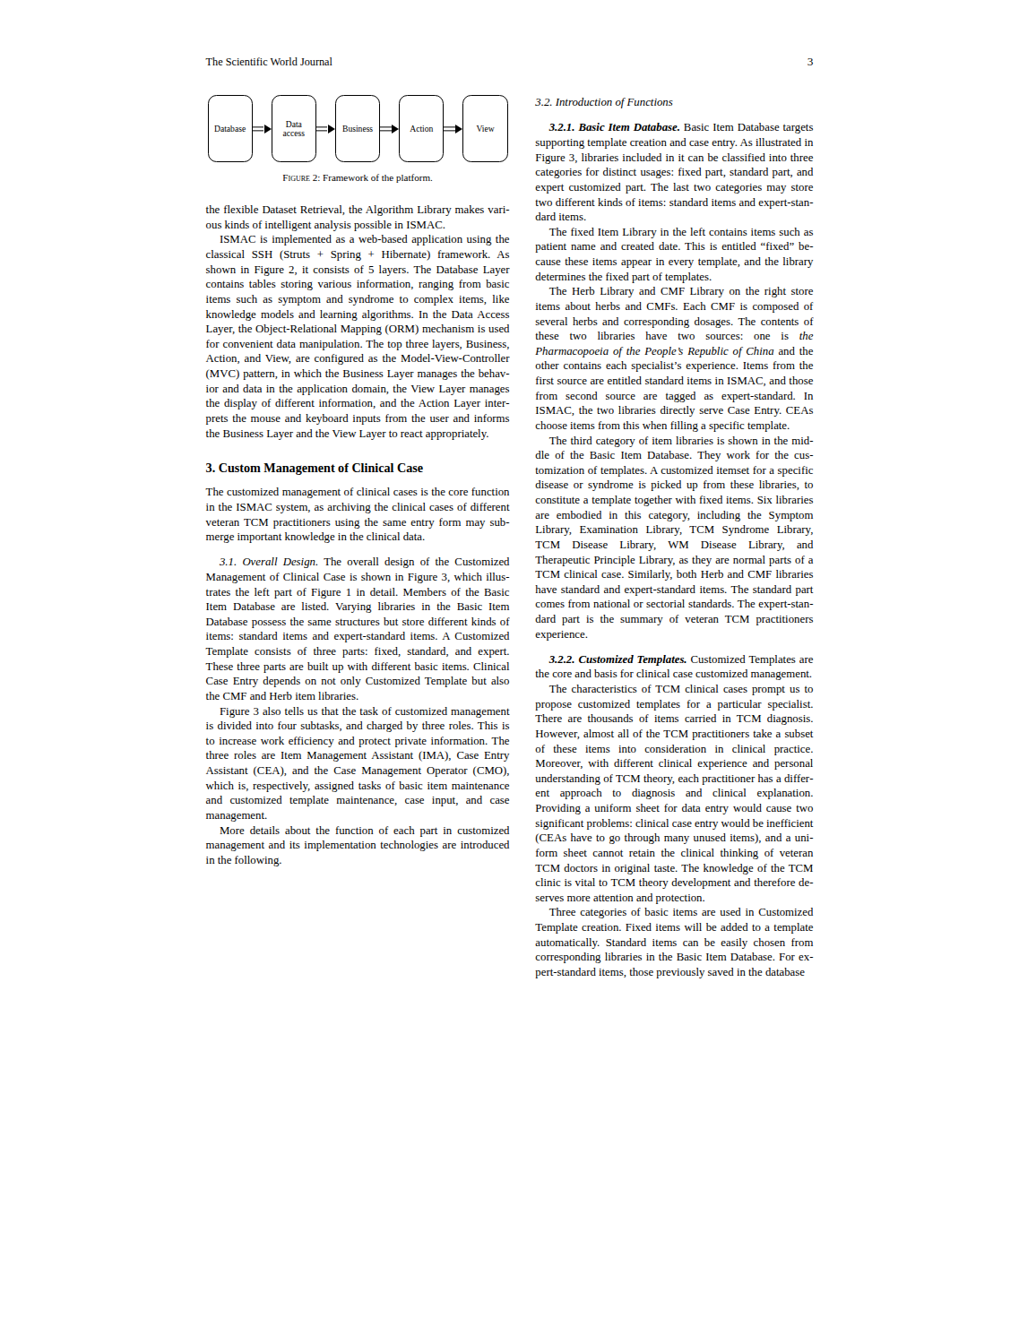The Scientific World Journal
3
Database
Data
access
Business
Action
View
Figure 2: Framework of the platform.
the flexible Dataset Retrieval, the Algorithm Library makes various kinds of intelligent analysis possible in ISMAC.
ISMAC is implemented as a web-based application using the classical SSH (Struts + Spring + Hibernate) framework. As shown in Figure 2, it consists of 5 layers. The Database Layer contains tables storing various information, ranging from basic items such as symptom and syndrome to complex items, like knowledge models and learning algorithms. In the Data Access Layer, the Object-Relational Mapping (ORM) mechanism is used for convenient data manipulation. The top three layers, Business, Action, and View, are configured as the Model-View-Controller (MVC) pattern, in which the Business Layer manages the behavior and data in the application domain, the View Layer manages the display of different information, and the Action Layer interprets the mouse and keyboard inputs from the user and informs the Business Layer and the View Layer to react appropriately.
3. Custom Management of Clinical Case
The customized management of clinical cases is the core function in the ISMAC system, as archiving the clinical cases of different veteran TCM practitioners using the same entry form may submerge important knowledge in the clinical data.
3.1. Overall Design. The overall design of the Customized Management of Clinical Case is shown in Figure 3, which illustrates the left part of Figure 1 in detail. Members of the Basic Item Database are listed. Varying libraries in the Basic Item Database possess the same structures but store different kinds of items: standard items and expert-standard items. A Customized Template consists of three parts: fixed, standard, and expert. These three parts are built up with different basic items. Clinical Case Entry depends on not only Customized Template but also the CMF and Herb item libraries.
Figure 3 also tells us that the task of customized management is divided into four subtasks, and charged by three roles. This is to increase work efficiency and protect private information. The three roles are Item Management Assistant (IMA), Case Entry Assistant (CEA), and the Case Management Operator (CMO), which is, respectively, assigned tasks of basic item maintenance and customized template maintenance, case input, and case management.
More details about the function of each part in customized management and its implementation technologies are introduced in the following.
3.2. Introduction of Functions
3.2.1. Basic Item Database. Basic Item Database targets supporting template creation and case entry. As illustrated in Figure 3, libraries included in it can be classified into three categories for distinct usages: fixed part, standard part, and expert customized part. The last two categories may store two different kinds of items: standard items and expert-standard items.
The fixed Item Library in the left contains items such as patient name and created date. This is entitled “fixed” because these items appear in every template, and the library determines the fixed part of templates.
The Herb Library and CMF Library on the right store items about herbs and CMFs. Each CMF is composed of several herbs and corresponding dosages. The contents of these two libraries have two sources: one is the Pharmacopoeia of the People’s Republic of China and the other contains each specialist’s experience. Items from the first source are entitled standard items in ISMAC, and those from second source are tagged as expert-standard. In ISMAC, the two libraries directly serve Case Entry. CEAs choose items from this when filling a specific template.
The third category of item libraries is shown in the middle of the Basic Item Database. They work for the customization of templates. A customized itemset for a specific disease or syndrome is picked up from these libraries, to constitute a template together with fixed items. Six libraries are embodied in this category, including the Symptom Library, Examination Library, TCM Syndrome Library, TCM Disease Library, WM Disease Library, and Therapeutic Principle Library, as they are normal parts of a TCM clinical case. Similarly, both Herb and CMF libraries have standard and expert-standard items. The standard part comes from national or sectorial standards. The expert-standard part is the summary of veteran TCM practitioners experience.
3.2.2. Customized Templates. Customized Templates are the core and basis for clinical case customized management.
The characteristics of TCM clinical cases prompt us to propose customized templates for a particular specialist. There are thousands of items carried in TCM diagnosis. However, almost all of the TCM practitioners take a subset of these items into consideration in clinical practice. Moreover, with different clinical experience and personal understanding of TCM theory, each practitioner has a different approach to diagnosis and clinical explanation. Providing a uniform sheet for data entry would cause two significant problems: clinical case entry would be inefficient (CEAs have to go through many unused items), and a uniform sheet cannot retain the clinical thinking of veteran TCM doctors in original taste. The knowledge of the TCM clinic is vital to TCM theory development and therefore deserves more attention and protection.
Three categories of basic items are used in Customized Template creation. Fixed items will be added to a template automatically. Standard items can be easily chosen from corresponding libraries in the Basic Item Database. For expert-standard items, those previously saved in the database